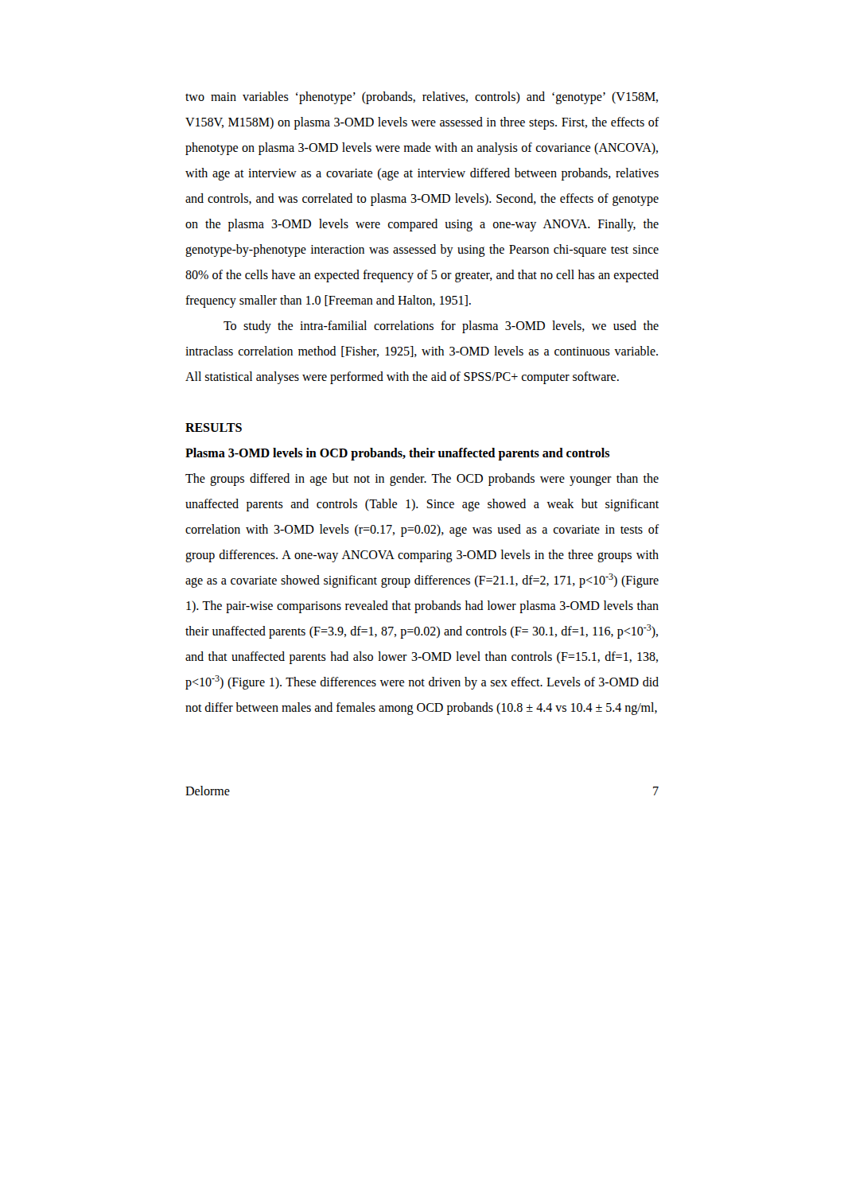two main variables ‘phenotype’ (probands, relatives, controls) and ‘genotype’ (V158M, V158V, M158M) on plasma 3-OMD levels were assessed in three steps. First, the effects of phenotype on plasma 3-OMD levels were made with an analysis of covariance (ANCOVA), with age at interview as a covariate (age at interview differed between probands, relatives and controls, and was correlated to plasma 3-OMD levels). Second, the effects of genotype on the plasma 3-OMD levels were compared using a one-way ANOVA. Finally, the genotype-by-phenotype interaction was assessed by using the Pearson chi-square test since 80% of the cells have an expected frequency of 5 or greater, and that no cell has an expected frequency smaller than 1.0 [Freeman and Halton, 1951].
To study the intra-familial correlations for plasma 3-OMD levels, we used the intraclass correlation method [Fisher, 1925], with 3-OMD levels as a continuous variable. All statistical analyses were performed with the aid of SPSS/PC+ computer software.
RESULTS
Plasma 3-OMD levels in OCD probands, their unaffected parents and controls
The groups differed in age but not in gender. The OCD probands were younger than the unaffected parents and controls (Table 1). Since age showed a weak but significant correlation with 3-OMD levels (r=0.17, p=0.02), age was used as a covariate in tests of group differences. A one-way ANCOVA comparing 3-OMD levels in the three groups with age as a covariate showed significant group differences (F=21.1, df=2, 171, p<10-3) (Figure 1). The pair-wise comparisons revealed that probands had lower plasma 3-OMD levels than their unaffected parents (F=3.9, df=1, 87, p=0.02) and controls (F= 30.1, df=1, 116, p<10-3), and that unaffected parents had also lower 3-OMD level than controls (F=15.1, df=1, 138, p<10-3) (Figure 1). These differences were not driven by a sex effect. Levels of 3-OMD did not differ between males and females among OCD probands (10.8 ± 4.4 vs 10.4 ± 5.4 ng/ml,
Delorme 7